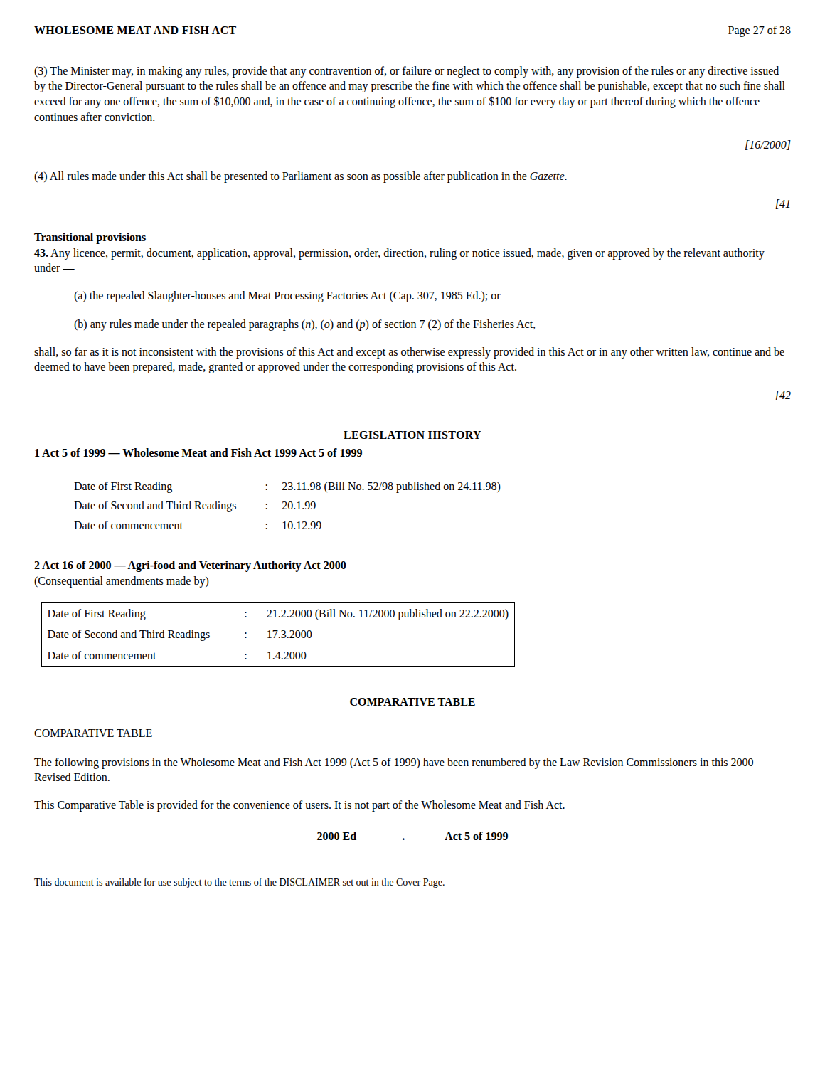WHOLESOME MEAT AND FISH ACT Page 27 of 28
(3) The Minister may, in making any rules, provide that any contravention of, or failure or neglect to comply with, any provision of the rules or any directive issued by the Director-General pursuant to the rules shall be an offence and may prescribe the fine with which the offence shall be punishable, except that no such fine shall exceed for any one offence, the sum of $10,000 and, in the case of a continuing offence, the sum of $100 for every day or part thereof during which the offence continues after conviction.
[16/2000]
(4) All rules made under this Act shall be presented to Parliament as soon as possible after publication in the Gazette.
[41
Transitional provisions
43. Any licence, permit, document, application, approval, permission, order, direction, ruling or notice issued, made, given or approved by the relevant authority under —
(a) the repealed Slaughter-houses and Meat Processing Factories Act (Cap. 307, 1985 Ed.); or
(b) any rules made under the repealed paragraphs (n), (o) and (p) of section 7 (2) of the Fisheries Act,
shall, so far as it is not inconsistent with the provisions of this Act and except as otherwise expressly provided in this Act or in any other written law, continue and be deemed to have been prepared, made, granted or approved under the corresponding provisions of this Act.
[42
LEGISLATION HISTORY
1 Act 5 of 1999 — Wholesome Meat and Fish Act 1999 Act 5 of 1999
| Date of First Reading | : | 23.11.98 (Bill No. 52/98 published on 24.11.98) |
| Date of Second and Third Readings | : | 20.1.99 |
| Date of commencement | : | 10.12.99 |
2 Act 16 of 2000 — Agri-food and Veterinary Authority Act 2000
(Consequential amendments made by)
| Date of First Reading | : | 21.2.2000 (Bill No. 11/2000 published on 22.2.2000) |
| Date of Second and Third Readings | : | 17.3.2000 |
| Date of commencement | : | 1.4.2000 |
COMPARATIVE TABLE
COMPARATIVE TABLE
The following provisions in the Wholesome Meat and Fish Act 1999 (Act 5 of 1999) have been renumbered by the Law Revision Commissioners in this 2000 Revised Edition.
This Comparative Table is provided for the convenience of users. It is not part of the Wholesome Meat and Fish Act.
2000 Ed. Act 5 of 1999
This document is available for use subject to the terms of the DISCLAIMER set out in the Cover Page.